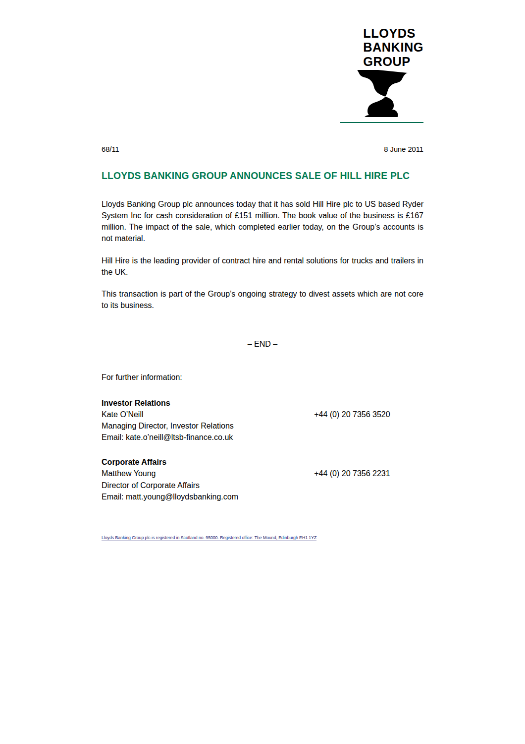LLOYDS
BANKING
GROUP
68/11 8 June 2011
LLOYDS BANKING GROUP ANNOUNCES SALE OF HILL HIRE PLC
Lloyds Banking Group plc announces today that it has sold Hill Hire plc to US based Ryder System Inc for cash consideration of £151 million. The book value of the business is £167 million. The impact of the sale, which completed earlier today, on the Group’s accounts is not material.
Hill Hire is the leading provider of contract hire and rental solutions for trucks and trailers in the UK.
This transaction is part of the Group’s ongoing strategy to divest assets which are not core to its business.
– END –
For further information:
Investor Relations
Kate O’Neill +44 (0) 20 7356 3520
Managing Director, Investor Relations
Email: kate.o’neill@ltsb-finance.co.uk
Corporate Affairs
Matthew Young +44 (0) 20 7356 2231
Director of Corporate Affairs
Email: matt.young@lloydsbanking.com
Lloyds Banking Group plc is registered in Scotland no. 95000. Registered office: The Mound, Edinburgh EH1 1YZ